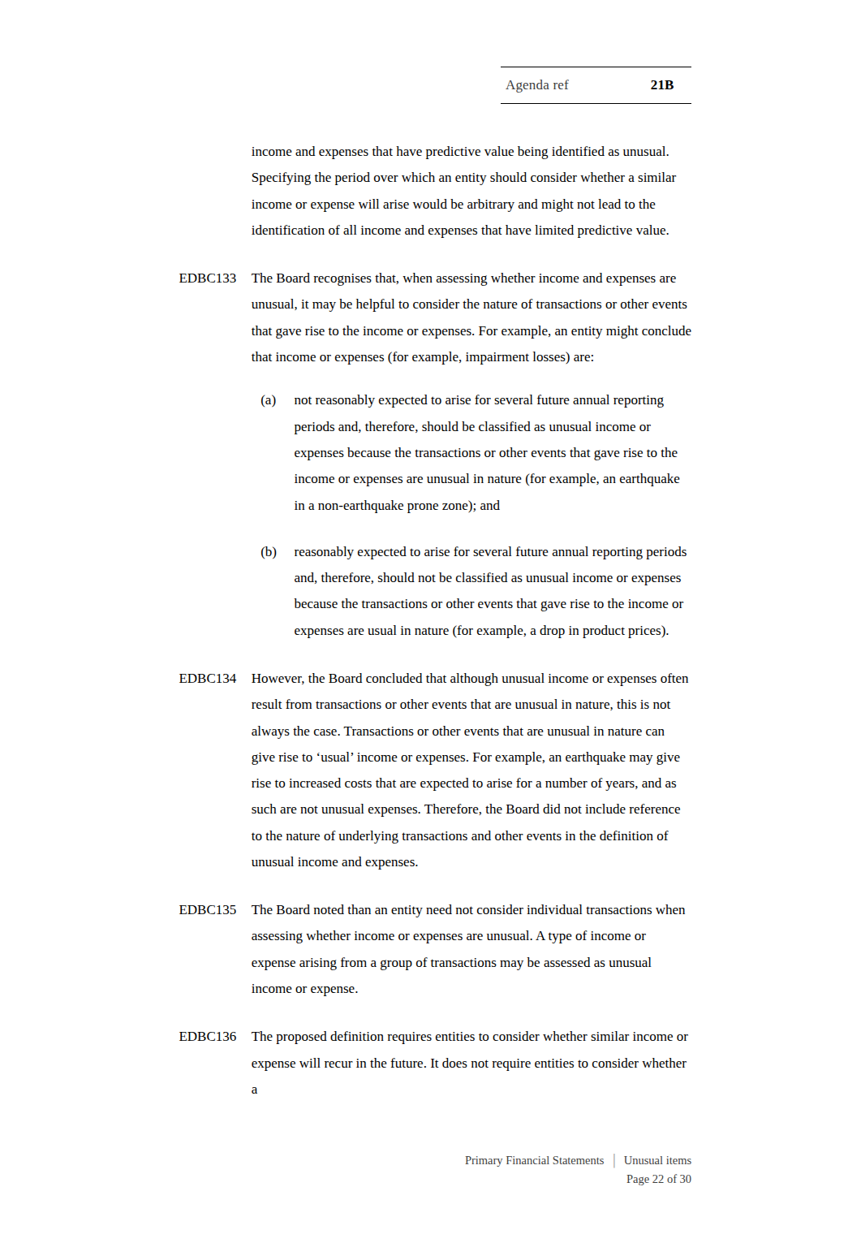Agenda ref 21B
income and expenses that have predictive value being identified as unusual. Specifying the period over which an entity should consider whether a similar income or expense will arise would be arbitrary and might not lead to the identification of all income and expenses that have limited predictive value.
EDBC133
The Board recognises that, when assessing whether income and expenses are unusual, it may be helpful to consider the nature of transactions or other events that gave rise to the income or expenses. For example, an entity might conclude that income or expenses (for example, impairment losses) are:
(a) not reasonably expected to arise for several future annual reporting periods and, therefore, should be classified as unusual income or expenses because the transactions or other events that gave rise to the income or expenses are unusual in nature (for example, an earthquake in a non-earthquake prone zone); and
(b) reasonably expected to arise for several future annual reporting periods and, therefore, should not be classified as unusual income or expenses because the transactions or other events that gave rise to the income or expenses are usual in nature (for example, a drop in product prices).
EDBC134
However, the Board concluded that although unusual income or expenses often result from transactions or other events that are unusual in nature, this is not always the case. Transactions or other events that are unusual in nature can give rise to ‘usual’ income or expenses. For example, an earthquake may give rise to increased costs that are expected to arise for a number of years, and as such are not unusual expenses. Therefore, the Board did not include reference to the nature of underlying transactions and other events in the definition of unusual income and expenses.
EDBC135
The Board noted than an entity need not consider individual transactions when assessing whether income or expenses are unusual. A type of income or expense arising from a group of transactions may be assessed as unusual income or expense.
EDBC136
The proposed definition requires entities to consider whether similar income or expense will recur in the future. It does not require entities to consider whether a
Primary Financial Statements│Unusual items
Page 22 of 30